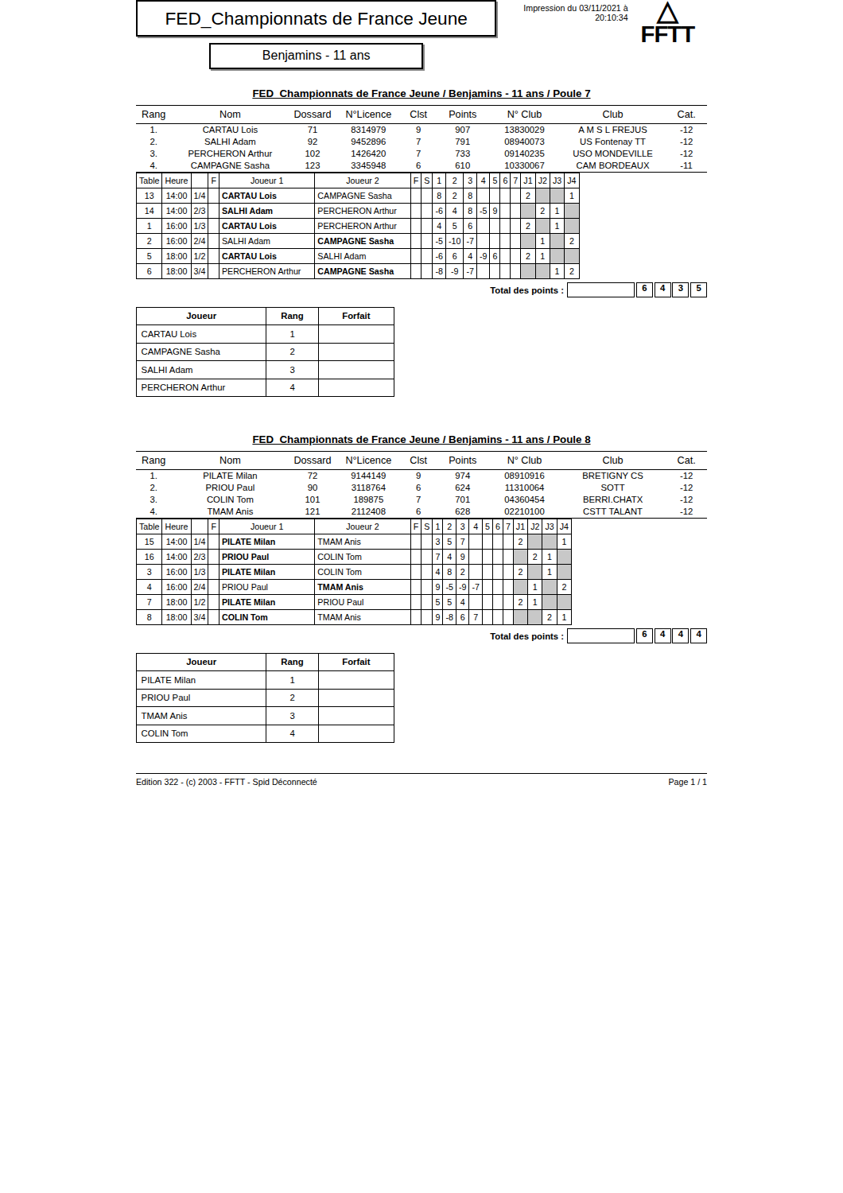FED_Championnats de France Jeune
Benjamins - 11 ans
Impression du 03/11/2021 à 20:10:34
△ FFTT
FED_Championnats de France Jeune / Benjamins - 11 ans / Poule 7
| Rang | Nom | Dossard | N°Licence | Clst | Points | N° Club | Club | Cat. |
| --- | --- | --- | --- | --- | --- | --- | --- | --- |
| 1. | CARTAU Lois | 71 | 8314979 | 9 | 907 | 13830029 | A M S L FREJUS | -12 |
| 2. | SALHI Adam | 92 | 9452896 | 7 | 791 | 08940073 | US Fontenay TT | -12 |
| 3. | PERCHERON Arthur | 102 | 1426420 | 7 | 733 | 09140235 | USO MONDEVILLE | -12 |
| 4. | CAMPAGNE Sasha | 123 | 3345948 | 6 | 610 | 10330067 | CAM BORDEAUX | -11 |
| Table | Heure | | F | Joueur 1 | Joueur 2 | F | S | 1 | 2 | 3 | 4 | 5 | 6 | 7 | J1 | J2 | J3 | J4 |
| --- | --- | --- | --- | --- | --- | --- | --- | --- | --- | --- | --- | --- | --- | --- | --- | --- | --- | --- |
| 13 | 14:00 | 1/4 | | CARTAU Lois | CAMPAGNE Sasha | | | 8 | 2 | 8 | | | | | 2 | | | 1 |
| 14 | 14:00 | 2/3 | | SALHI Adam | PERCHERON Arthur | | | -6 | 4 | 8 | -5 | 9 | | | | 2 | 1 | |
| 1 | 16:00 | 1/3 | | CARTAU Lois | PERCHERON Arthur | | | 4 | 5 | 6 | | | | | 2 | | 1 | |
| 2 | 16:00 | 2/4 | | SALHI Adam | CAMPAGNE Sasha | | | -5 | -10 | -7 | | | | | | 1 | | 2 |
| 5 | 18:00 | 1/2 | | CARTAU Lois | SALHI Adam | | | -6 | 6 | 4 | -9 | 6 | | | 2 | 1 | | |
| 6 | 18:00 | 3/4 | | PERCHERON Arthur | CAMPAGNE Sasha | | | -8 | -9 | -7 | | | | | | | 1 | 2 |
Total des points : 6 4 3 5
| Joueur | Rang | Forfait |
| --- | --- | --- |
| CARTAU Lois | 1 | |
| CAMPAGNE Sasha | 2 | |
| SALHI Adam | 3 | |
| PERCHERON Arthur | 4 | |
FED_Championnats de France Jeune / Benjamins - 11 ans / Poule 8
| Rang | Nom | Dossard | N°Licence | Clst | Points | N° Club | Club | Cat. |
| --- | --- | --- | --- | --- | --- | --- | --- | --- |
| 1. | PILATE Milan | 72 | 9144149 | 9 | 974 | 08910916 | BRETIGNY CS | -12 |
| 2. | PRIOU Paul | 90 | 3118764 | 6 | 624 | 11310064 | SOTT | -12 |
| 3. | COLIN Tom | 101 | 189875 | 7 | 701 | 04360454 | BERRI.CHATX | -12 |
| 4. | TMAM Anis | 121 | 2112408 | 6 | 628 | 02210100 | CSTT TALANT | -12 |
| Table | Heure | | F | Joueur 1 | Joueur 2 | F | S | 1 | 2 | 3 | 4 | 5 | 6 | 7 | J1 | J2 | J3 | J4 |
| --- | --- | --- | --- | --- | --- | --- | --- | --- | --- | --- | --- | --- | --- | --- | --- | --- | --- | --- |
| 15 | 14:00 | 1/4 | | PILATE Milan | TMAM Anis | | | 3 | 5 | 7 | | | | | 2 | | | 1 |
| 16 | 14:00 | 2/3 | | PRIOU Paul | COLIN Tom | | | 7 | 4 | 9 | | | | | | 2 | 1 | |
| 3 | 16:00 | 1/3 | | PILATE Milan | COLIN Tom | | | 4 | 8 | 2 | | | | | 2 | | 1 | |
| 4 | 16:00 | 2/4 | | PRIOU Paul | TMAM Anis | | | 9 | -5 | -9 | -7 | | | | | 1 | | 2 |
| 7 | 18:00 | 1/2 | | PILATE Milan | PRIOU Paul | | | 5 | 5 | 4 | | | | | 2 | 1 | | |
| 8 | 18:00 | 3/4 | | COLIN Tom | TMAM Anis | | | 9 | -8 | 6 | 7 | | | | | | 2 | 1 |
Total des points : 6 4 4 4
| Joueur | Rang | Forfait |
| --- | --- | --- |
| PILATE Milan | 1 | |
| PRIOU Paul | 2 | |
| TMAM Anis | 3 | |
| COLIN Tom | 4 | |
Edition 322 - (c) 2003 - FFTT - Spid Déconnecté
Page 1 / 1